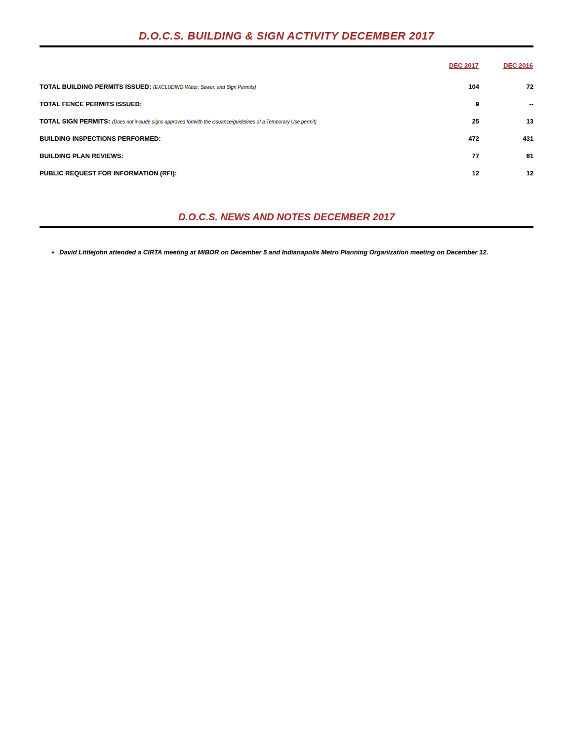D.O.C.S. BUILDING & SIGN ACTIVITY DECEMBER 2017
| | DEC 2017 | DEC 2016 |
| --- | --- | --- |
| TOTAL BUILDING PERMITS ISSUED: (EXCLUDING Water, Sewer, and Sign Permits) | 104 | 72 |
| TOTAL FENCE PERMITS ISSUED: | 9 | -- |
| TOTAL SIGN PERMITS: (Does not include signs approved for/with the issuance/guidelines of a Temporary Use permit) | 25 | 13 |
| BUILDING INSPECTIONS PERFORMED: | 472 | 431 |
| BUILDING PLAN REVIEWS: | 77 | 61 |
| PUBLIC REQUEST FOR INFORMATION (RFI): | 12 | 12 |
D.O.C.S. NEWS AND NOTES DECEMBER 2017
David Littlejohn attended a CIRTA meeting at MIBOR on December 5 and Indianapolis Metro Planning Organization meeting on December 12.